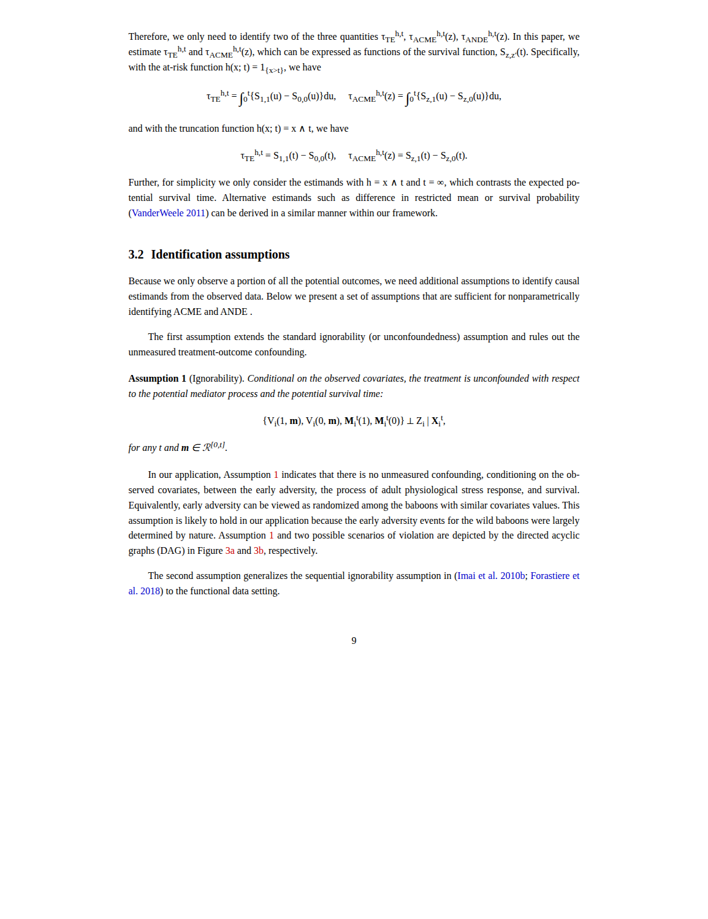Therefore, we only need to identify two of the three quantities τTEh,t, τACMEh,t(z), τANDEh,t(z). In this paper, we estimate τTEh,t and τACMEh,t(z), which can be expressed as functions of the survival function, Sz,z′(t). Specifically, with the at-risk function h(x; t) = 1{x>t}, we have
τTEh,t = ∫0t{S1,1(u) − S0,0(u)}du, τACMEh,t(z) = ∫0t{Sz,1(u) − Sz,0(u)}du,
and with the truncation function h(x; t) = x ∧ t, we have
τTEh,t = S1,1(t) − S0,0(t), τACMEh,t(z) = Sz,1(t) − Sz,0(t).
Further, for simplicity we only consider the estimands with h = x ∧ t and t = ∞, which contrasts the expected potential survival time. Alternative estimands such as difference in restricted mean or survival probability (VanderWeele 2011) can be derived in a similar manner within our framework.
3.2 Identification assumptions
Because we only observe a portion of all the potential outcomes, we need additional assumptions to identify causal estimands from the observed data. Below we present a set of assumptions that are sufficient for nonparametrically identifying ACME and ANDE .
The first assumption extends the standard ignorability (or unconfoundedness) assumption and rules out the unmeasured treatment-outcome confounding.
Assumption 1 (Ignorability). Conditional on the observed covariates, the treatment is unconfounded with respect to the potential mediator process and the potential survival time:
{Vi(1, m), Vi(0, m), Mit(1), Mit(0)} ⟂ Zi | Xit,
for any t and m ∈ ℛ[0,t].
In our application, Assumption 1 indicates that there is no unmeasured confounding, conditioning on the observed covariates, between the early adversity, the process of adult physiological stress response, and survival. Equivalently, early adversity can be viewed as randomized among the baboons with similar covariates values. This assumption is likely to hold in our application because the early adversity events for the wild baboons were largely determined by nature. Assumption 1 and two possible scenarios of violation are depicted by the directed acyclic graphs (DAG) in Figure 3a and 3b, respectively.
The second assumption generalizes the sequential ignorability assumption in (Imai et al. 2010b; Forastiere et al. 2018) to the functional data setting.
9